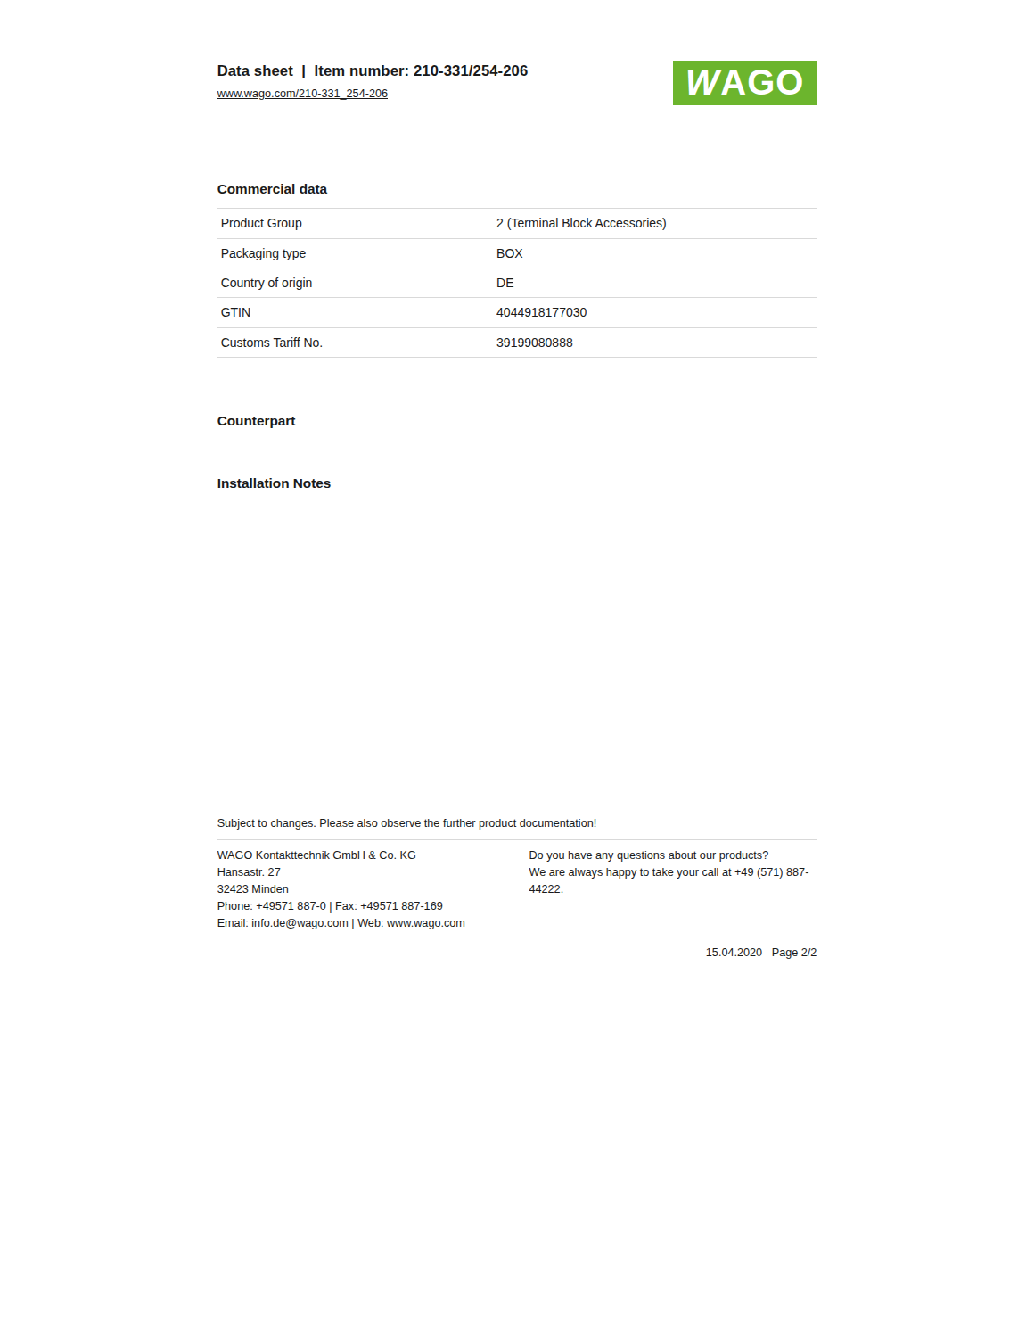Data sheet | Item number: 210-331/254-206
www.wago.com/210-331_254-206
WAGO
Commercial data
| Product Group | 2 (Terminal Block Accessories) |
| Packaging type | BOX |
| Country of origin | DE |
| GTIN | 4044918177030 |
| Customs Tariff No. | 39199080888 |
Counterpart
Installation Notes
Subject to changes. Please also observe the further product documentation!
WAGO Kontakttechnik GmbH & Co. KG
Hansastr. 27
32423 Minden
Phone: +49571 887-0 | Fax: +49571 887-169
Email: info.de@wago.com | Web: www.wago.com
Do you have any questions about our products?
We are always happy to take your call at +49 (571) 887-44222.
15.04.2020 Page 2/2